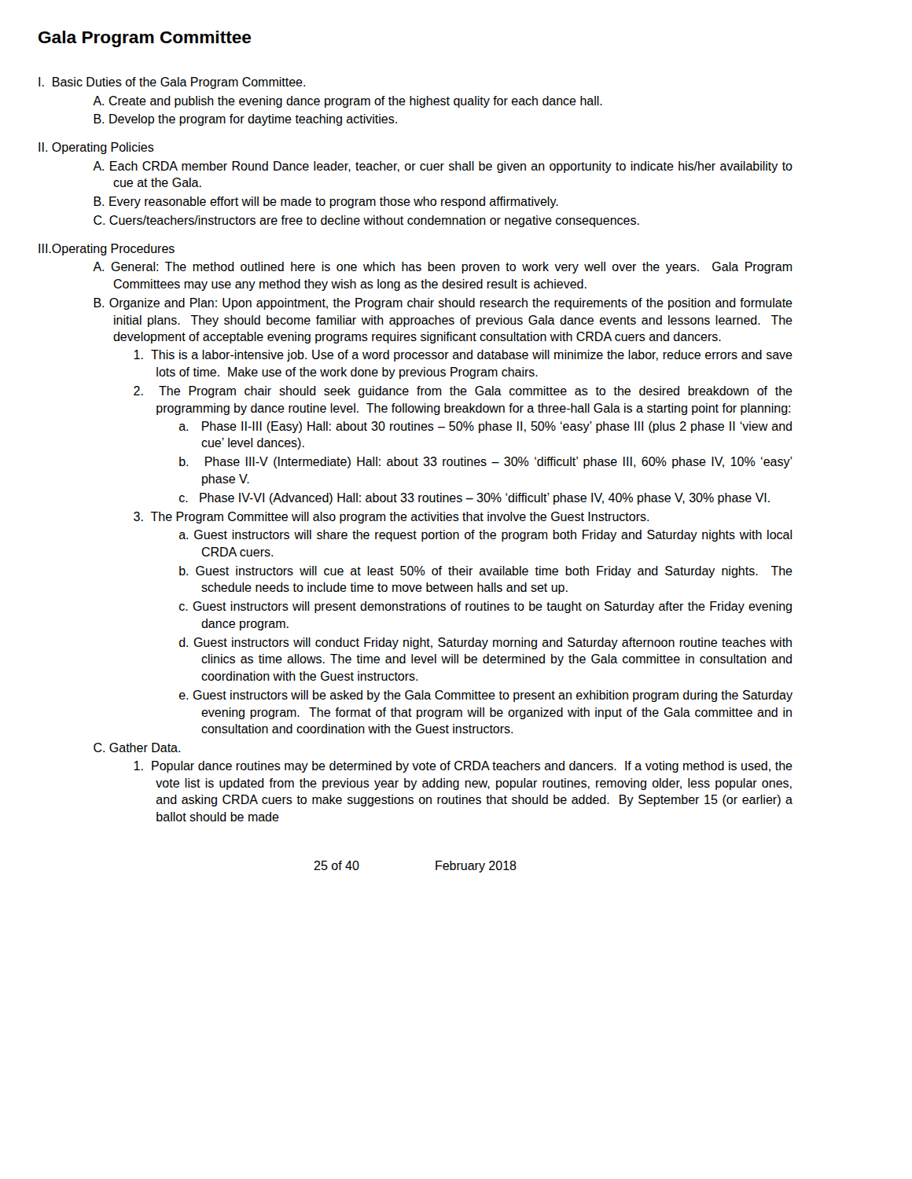Gala Program Committee
I. Basic Duties of the Gala Program Committee.
A. Create and publish the evening dance program of the highest quality for each dance hall.
B. Develop the program for daytime teaching activities.
II. Operating Policies
A. Each CRDA member Round Dance leader, teacher, or cuer shall be given an opportunity to indicate his/her availability to cue at the Gala.
B. Every reasonable effort will be made to program those who respond affirmatively.
C. Cuers/teachers/instructors are free to decline without condemnation or negative consequences.
III.Operating Procedures
A. General: The method outlined here is one which has been proven to work very well over the years. Gala Program Committees may use any method they wish as long as the desired result is achieved.
B. Organize and Plan: Upon appointment, the Program chair should research the requirements of the position and formulate initial plans. They should become familiar with approaches of previous Gala dance events and lessons learned. The development of acceptable evening programs requires significant consultation with CRDA cuers and dancers.
1. This is a labor-intensive job. Use of a word processor and database will minimize the labor, reduce errors and save lots of time. Make use of the work done by previous Program chairs.
2. The Program chair should seek guidance from the Gala committee as to the desired breakdown of the programming by dance routine level. The following breakdown for a three-hall Gala is a starting point for planning:
a. Phase II-III (Easy) Hall: about 30 routines – 50% phase II, 50% ‘easy’ phase III (plus 2 phase II ‘view and cue’ level dances).
b. Phase III-V (Intermediate) Hall: about 33 routines – 30% ‘difficult’ phase III, 60% phase IV, 10% ‘easy’ phase V.
c. Phase IV-VI (Advanced) Hall: about 33 routines – 30% ‘difficult’ phase IV, 40% phase V, 30% phase VI.
3. The Program Committee will also program the activities that involve the Guest Instructors.
a. Guest instructors will share the request portion of the program both Friday and Saturday nights with local CRDA cuers.
b. Guest instructors will cue at least 50% of their available time both Friday and Saturday nights. The schedule needs to include time to move between halls and set up.
c. Guest instructors will present demonstrations of routines to be taught on Saturday after the Friday evening dance program.
d. Guest instructors will conduct Friday night, Saturday morning and Saturday afternoon routine teaches with clinics as time allows. The time and level will be determined by the Gala committee in consultation and coordination with the Guest instructors.
e. Guest instructors will be asked by the Gala Committee to present an exhibition program during the Saturday evening program. The format of that program will be organized with input of the Gala committee and in consultation and coordination with the Guest instructors.
C. Gather Data.
1. Popular dance routines may be determined by vote of CRDA teachers and dancers. If a voting method is used, the vote list is updated from the previous year by adding new, popular routines, removing older, less popular ones, and asking CRDA cuers to make suggestions on routines that should be added. By September 15 (or earlier) a ballot should be made
25 of 40 February 2018